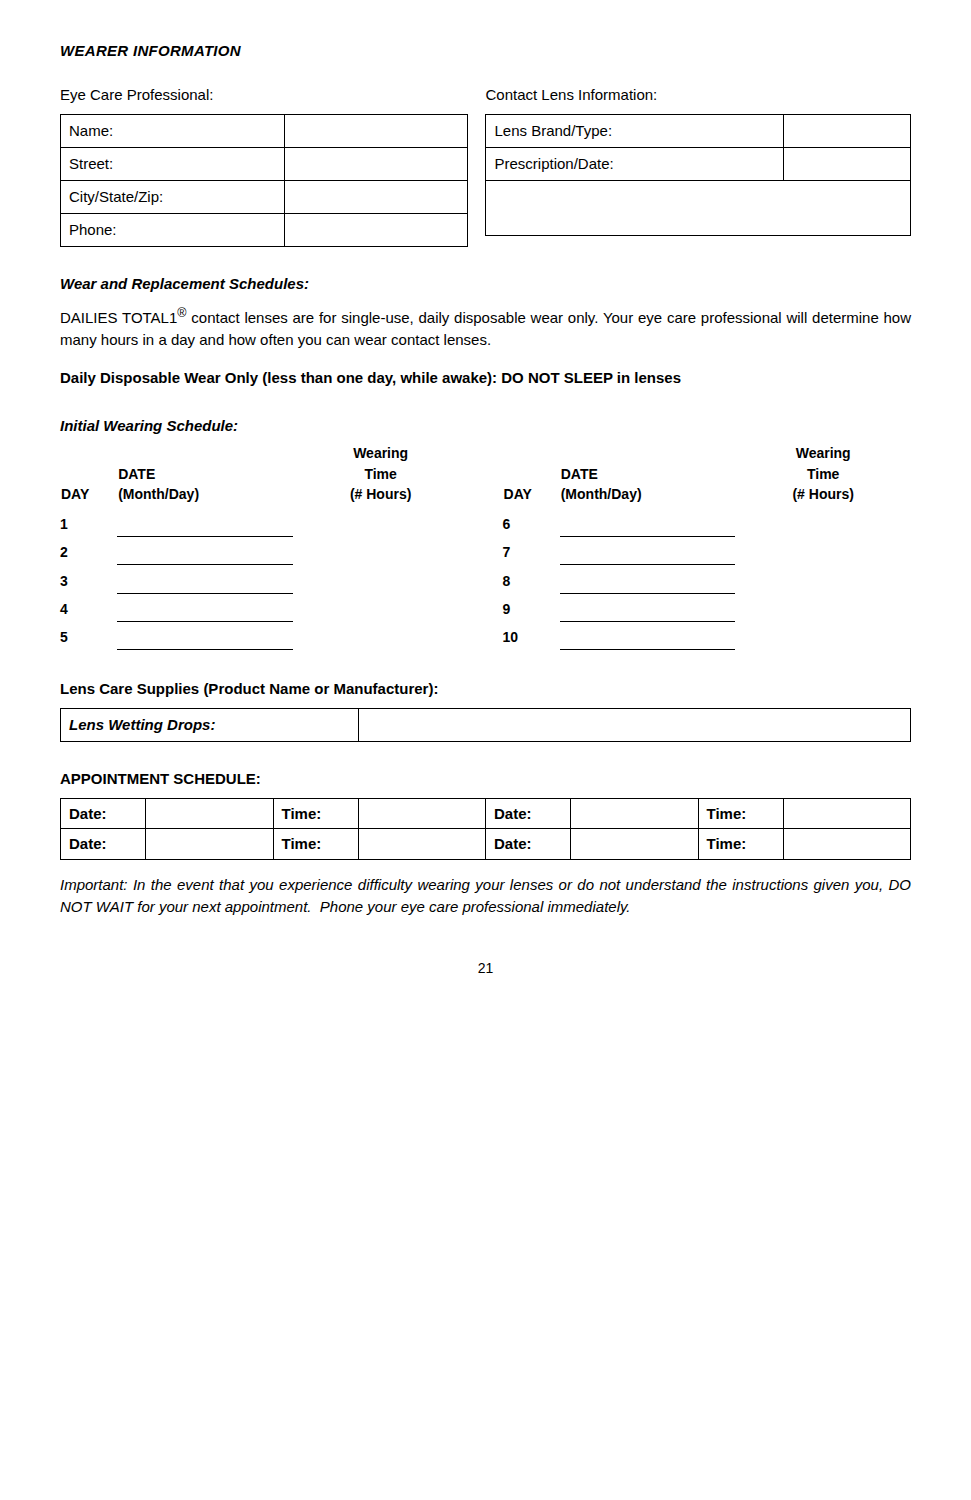WEARER INFORMATION
Eye Care Professional:
Contact Lens Information:
| Name: | |
| Street: | |
| City/State/Zip: | |
| Phone: | |
| Lens Brand/Type: | |
| Prescription/Date: | |
Wear and Replacement Schedules:
DAILIES TOTAL1® contact lenses are for single-use, daily disposable wear only. Your eye care professional will determine how many hours in a day and how often you can wear contact lenses.
Daily Disposable Wear Only (less than one day, while awake): DO NOT SLEEP in lenses
Initial Wearing Schedule:
| DAY | DATE (Month/Day) | Wearing Time (# Hours) |
| --- | --- | --- |
| 1 | | | |
| 2 | | | |
| 3 | | | |
| 4 | | | |
| 5 | | | |
| DAY | DATE (Month/Day) | Wearing Time (# Hours) |
| --- | --- | --- |
| 6 | | | |
| 7 | | | |
| 8 | | | |
| 9 | | | |
| 10 | | | |
Lens Care Supplies (Product Name or Manufacturer):
| Lens Wetting Drops: | |
APPOINTMENT SCHEDULE:
| Date: | | Time: | | Date: | | Time: | |
| Date: | | Time: | | Date: | | Time: | |
Important: In the event that you experience difficulty wearing your lenses or do not understand the instructions given you, DO NOT WAIT for your next appointment. Phone your eye care professional immediately.
21